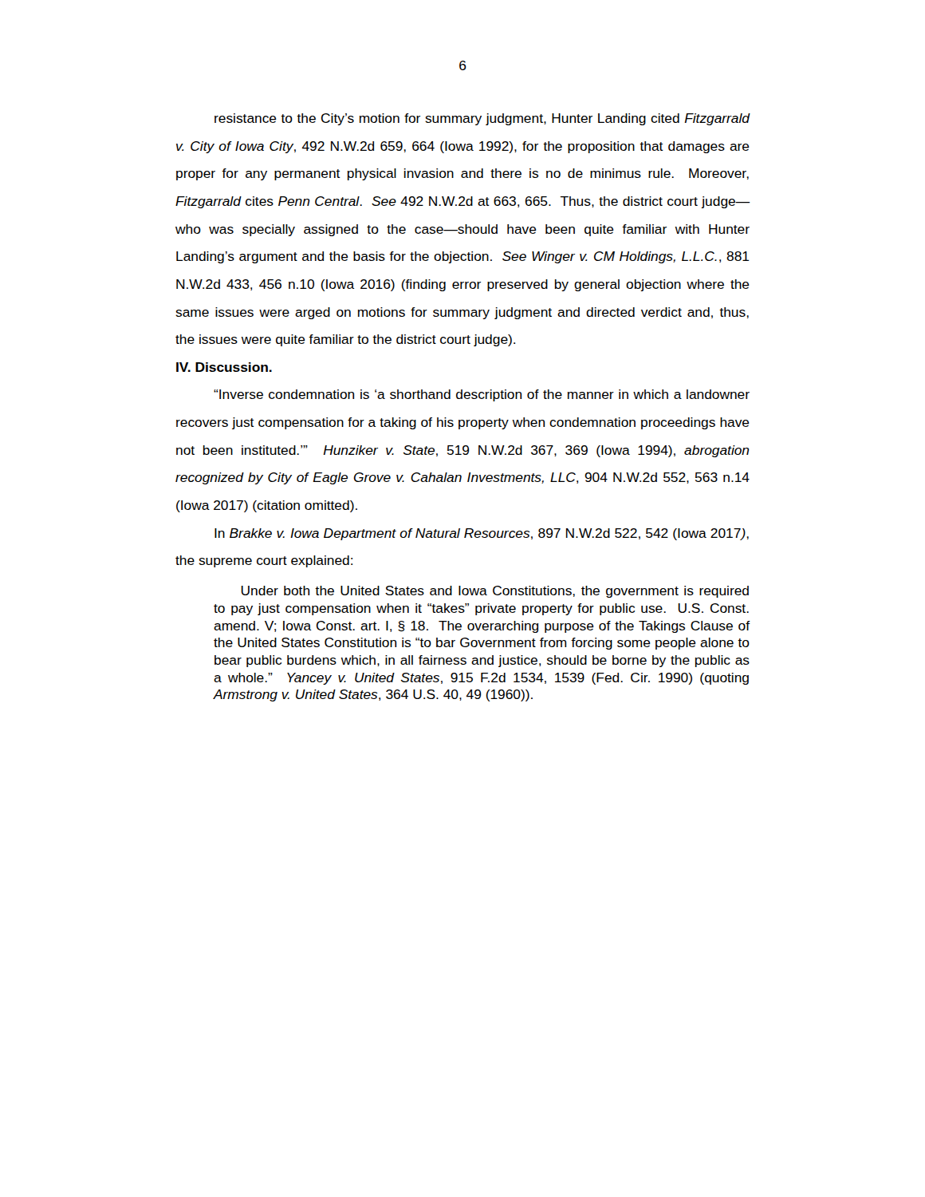6
resistance to the City’s motion for summary judgment, Hunter Landing cited Fitzgarrald v. City of Iowa City, 492 N.W.2d 659, 664 (Iowa 1992), for the proposition that damages are proper for any permanent physical invasion and there is no de minimus rule. Moreover, Fitzgarrald cites Penn Central. See 492 N.W.2d at 663, 665. Thus, the district court judge—who was specially assigned to the case—should have been quite familiar with Hunter Landing’s argument and the basis for the objection. See Winger v. CM Holdings, L.L.C., 881 N.W.2d 433, 456 n.10 (Iowa 2016) (finding error preserved by general objection where the same issues were arged on motions for summary judgment and directed verdict and, thus, the issues were quite familiar to the district court judge).
IV. Discussion.
“Inverse condemnation is ‘a shorthand description of the manner in which a landowner recovers just compensation for a taking of his property when condemnation proceedings have not been instituted.’” Hunziker v. State, 519 N.W.2d 367, 369 (Iowa 1994), abrogation recognized by City of Eagle Grove v. Cahalan Investments, LLC, 904 N.W.2d 552, 563 n.14 (Iowa 2017) (citation omitted).
In Brakke v. Iowa Department of Natural Resources, 897 N.W.2d 522, 542 (Iowa 2017), the supreme court explained:
Under both the United States and Iowa Constitutions, the government is required to pay just compensation when it “takes” private property for public use. U.S. Const. amend. V; Iowa Const. art. I, § 18. The overarching purpose of the Takings Clause of the United States Constitution is “to bar Government from forcing some people alone to bear public burdens which, in all fairness and justice, should be borne by the public as a whole.” Yancey v. United States, 915 F.2d 1534, 1539 (Fed. Cir. 1990) (quoting Armstrong v. United States, 364 U.S. 40, 49 (1960)).